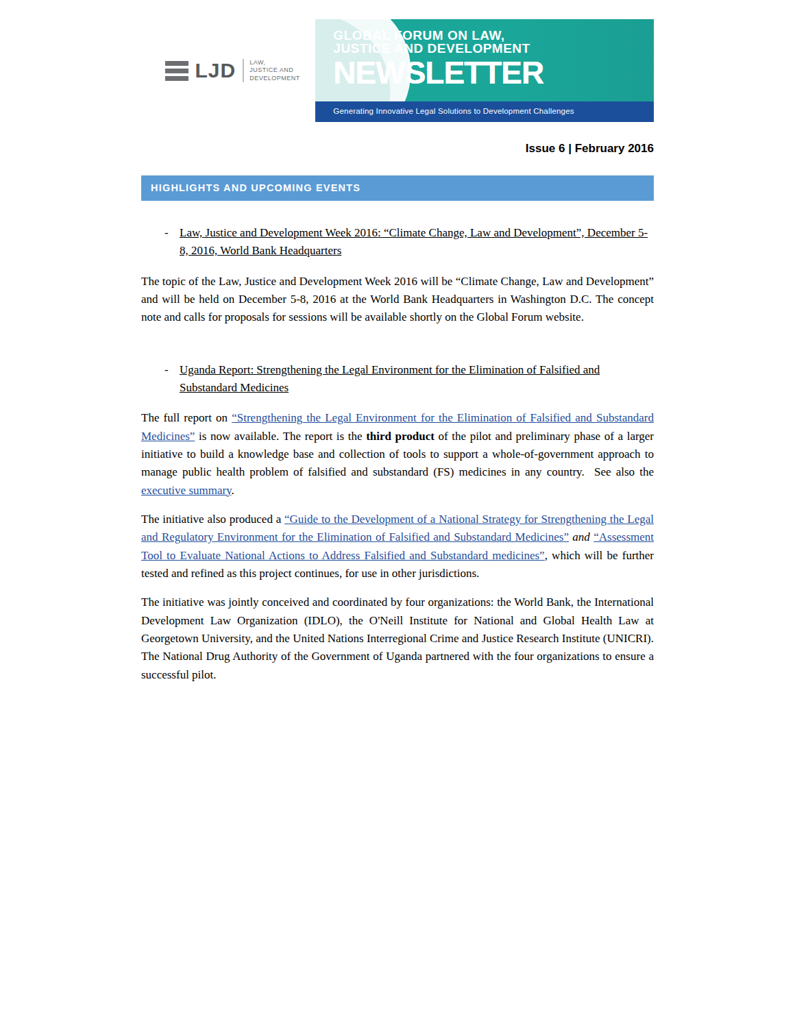LJD
Law,
Justice and
Development
GLOBAL FORUM ON LAW,
JUSTICE AND DEVELOPMENT
NEWSLETTER
Generating Innovative Legal Solutions to Development Challenges
Issue 6 | February 2016
HIGHLIGHTS AND UPCOMING EVENTS
Law, Justice and Development Week 2016: “Climate Change, Law and Development”, December 5-8, 2016, World Bank Headquarters
The topic of the Law, Justice and Development Week 2016 will be “Climate Change, Law and Development” and will be held on December 5-8, 2016 at the World Bank Headquarters in Washington D.C. The concept note and calls for proposals for sessions will be available shortly on the Global Forum website.
Uganda Report: Strengthening the Legal Environment for the Elimination of Falsified and Substandard Medicines
The full report on “Strengthening the Legal Environment for the Elimination of Falsified and Substandard Medicines” is now available. The report is the third product of the pilot and preliminary phase of a larger initiative to build a knowledge base and collection of tools to support a whole-of-government approach to manage public health problem of falsified and substandard (FS) medicines in any country. See also the executive summary.
The initiative also produced a “Guide to the Development of a National Strategy for Strengthening the Legal and Regulatory Environment for the Elimination of Falsified and Substandard Medicines” and “Assessment Tool to Evaluate National Actions to Address Falsified and Substandard medicines”, which will be further tested and refined as this project continues, for use in other jurisdictions.
The initiative was jointly conceived and coordinated by four organizations: the World Bank, the International Development Law Organization (IDLO), the O'Neill Institute for National and Global Health Law at Georgetown University, and the United Nations Interregional Crime and Justice Research Institute (UNICRI). The National Drug Authority of the Government of Uganda partnered with the four organizations to ensure a successful pilot.